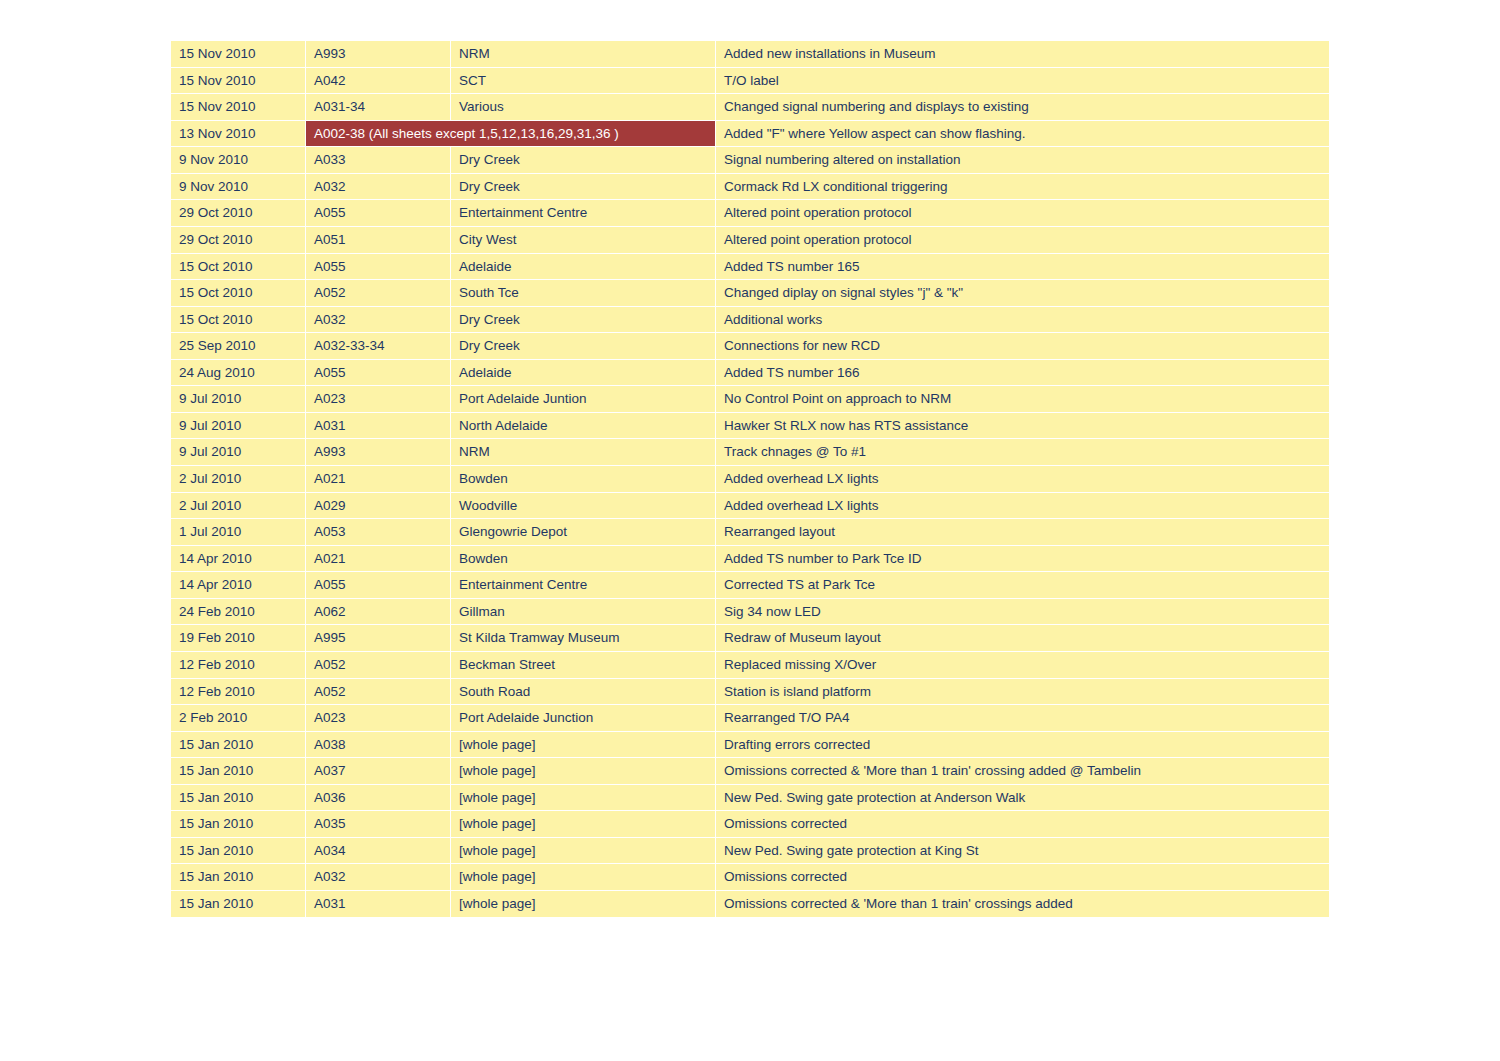| 15 Nov 2010 | A993 | NRM | Added new installations in Museum |
| 15 Nov 2010 | A042 | SCT | T/O label |
| 15 Nov 2010 | A031-34 | Various | Changed signal numbering and displays to existing |
| 13 Nov 2010 | A002-38 (All sheets except 1,5,12,13,16,29,31,36 ) | Added "F" where Yellow aspect can show flashing. |
| 9 Nov 2010 | A033 | Dry Creek | Signal numbering altered on installation |
| 9 Nov 2010 | A032 | Dry Creek | Cormack Rd LX conditional triggering |
| 29 Oct 2010 | A055 | Entertainment Centre | Altered point operation protocol |
| 29 Oct 2010 | A051 | City West | Altered point operation protocol |
| 15 Oct 2010 | A055 | Adelaide | Added TS number 165 |
| 15 Oct 2010 | A052 | South Tce | Changed diplay on signal styles "j" & "k" |
| 15 Oct 2010 | A032 | Dry Creek | Additional works |
| 25 Sep 2010 | A032-33-34 | Dry Creek | Connections for new RCD |
| 24 Aug 2010 | A055 | Adelaide | Added TS number 166 |
| 9 Jul 2010 | A023 | Port Adelaide Juntion | No Control Point on approach to NRM |
| 9 Jul 2010 | A031 | North Adelaide | Hawker St RLX now has RTS assistance |
| 9 Jul 2010 | A993 | NRM | Track chnages @ To #1 |
| 2 Jul 2010 | A021 | Bowden | Added overhead LX lights |
| 2 Jul 2010 | A029 | Woodville | Added overhead LX lights |
| 1 Jul 2010 | A053 | Glengowrie Depot | Rearranged layout |
| 14 Apr 2010 | A021 | Bowden | Added TS number to Park Tce ID |
| 14 Apr 2010 | A055 | Entertainment Centre | Corrected TS at Park Tce |
| 24 Feb 2010 | A062 | Gillman | Sig 34 now LED |
| 19 Feb 2010 | A995 | St Kilda Tramway Museum | Redraw of Museum layout |
| 12 Feb 2010 | A052 | Beckman Street | Replaced missing X/Over |
| 12 Feb 2010 | A052 | South Road | Station is island platform |
| 2 Feb 2010 | A023 | Port Adelaide Junction | Rearranged T/O PA4 |
| 15 Jan 2010 | A038 | [whole page] | Drafting errors corrected |
| 15 Jan 2010 | A037 | [whole page] | Omissions corrected & 'More than 1 train' crossing added @ Tambelin |
| 15 Jan 2010 | A036 | [whole page] | New Ped. Swing gate protection at Anderson Walk |
| 15 Jan 2010 | A035 | [whole page] | Omissions corrected |
| 15 Jan 2010 | A034 | [whole page] | New Ped. Swing gate protection at King St |
| 15 Jan 2010 | A032 | [whole page] | Omissions corrected |
| 15 Jan 2010 | A031 | [whole page] | Omissions corrected & 'More than 1 train' crossings added |